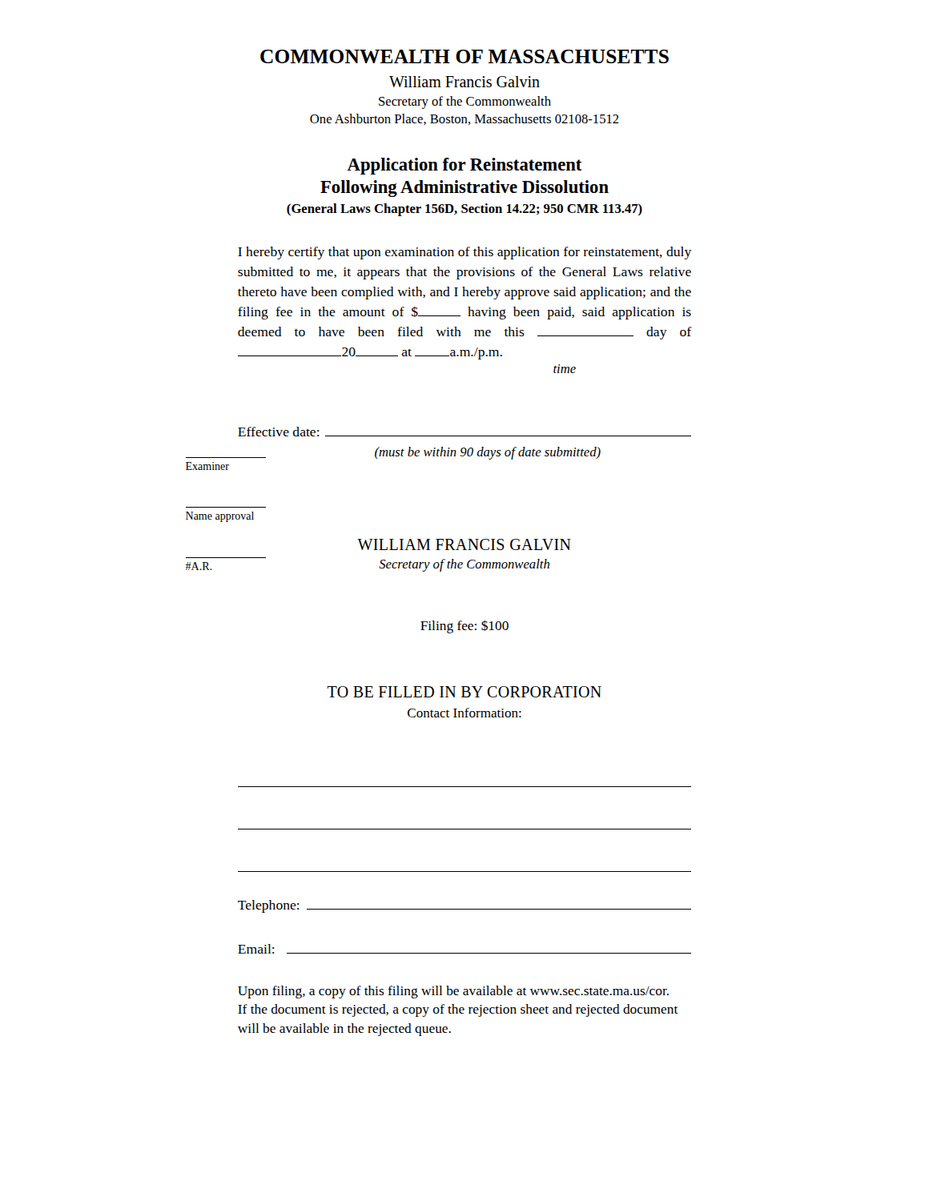COMMONWEALTH OF MASSACHUSETTS
William Francis Galvin
Secretary of the Commonwealth
One Ashburton Place, Boston, Massachusetts 02108-1512
Application for Reinstatement
Following Administrative Dissolution
(General Laws Chapter 156D, Section 14.22; 950 CMR 113.47)
I hereby certify that upon examination of this application for reinstatement, duly submitted to me, it appears that the provisions of the General Laws relative thereto have been complied with, and I hereby approve said application; and the filing fee in the amount of $ having been paid, said application is deemed to have been filed with me this day of 20 at a.m./p.m. time
Effective date:
(must be within 90 days of date submitted)
Examiner
Name approval
#A.R.
WILLIAM FRANCIS GALVIN
Secretary of the Commonwealth
Filing fee: $100
TO BE FILLED IN BY CORPORATION
Contact Information:
Telephone:
Email:
Upon filing, a copy of this filing will be available at www.sec.state.ma.us/cor.
If the document is rejected, a copy of the rejection sheet and rejected document will be available in the rejected queue.